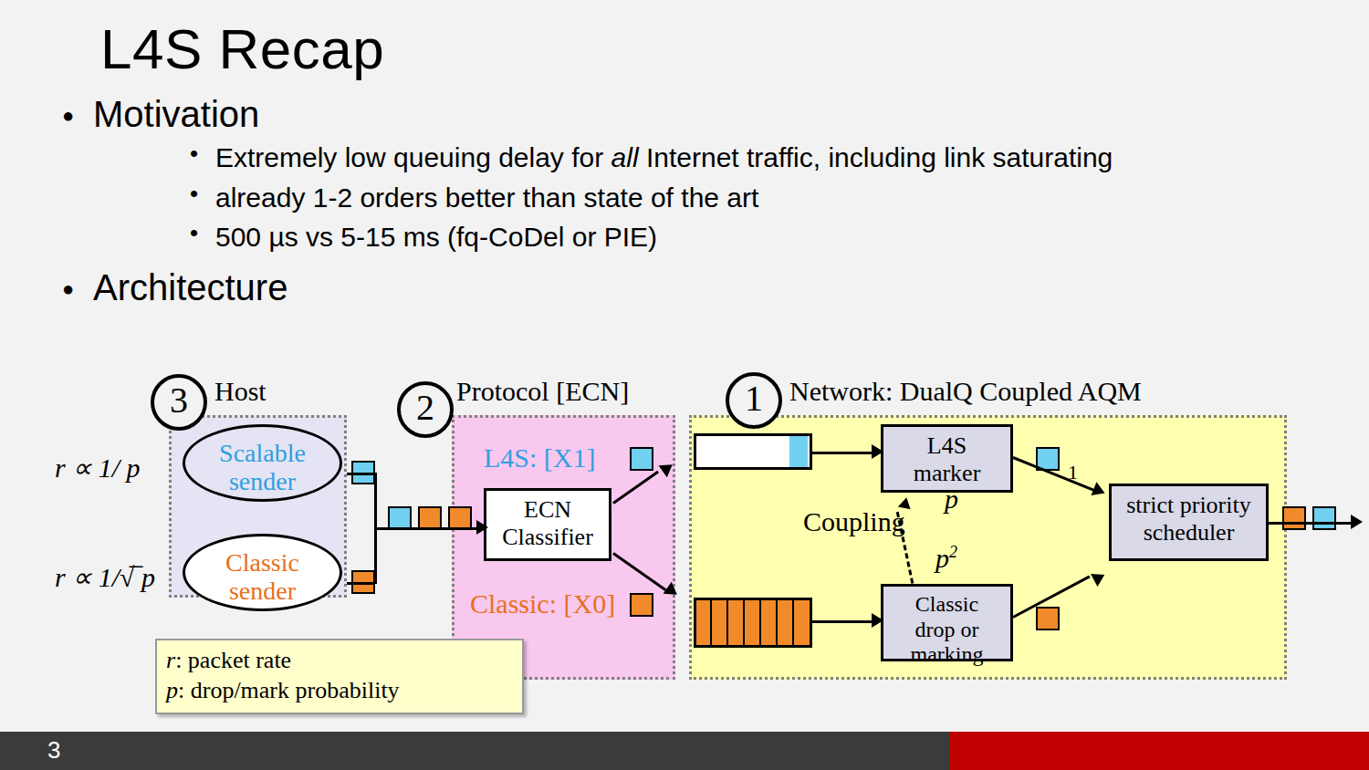L4S Recap
Motivation
Extremely low queuing delay for all Internet traffic, including link saturating
already 1-2 orders better than state of the art
500 µs vs 5-15 ms (fq-CoDel or PIE)
Architecture
3
2
1
Host
Protocol [ECN]
Network: DualQ Coupled AQM
Scalable
sender
Classic
sender
r ∝ 1/ p
r ∝ 1/√̅ p
ECN
Classifier
L4S: [X1]
Classic: [X0]
L4S
marker
Classic
drop or
marking
Coupling
p
p2
strict priority
scheduler
1
r: packet rate
p: drop/mark probability
3